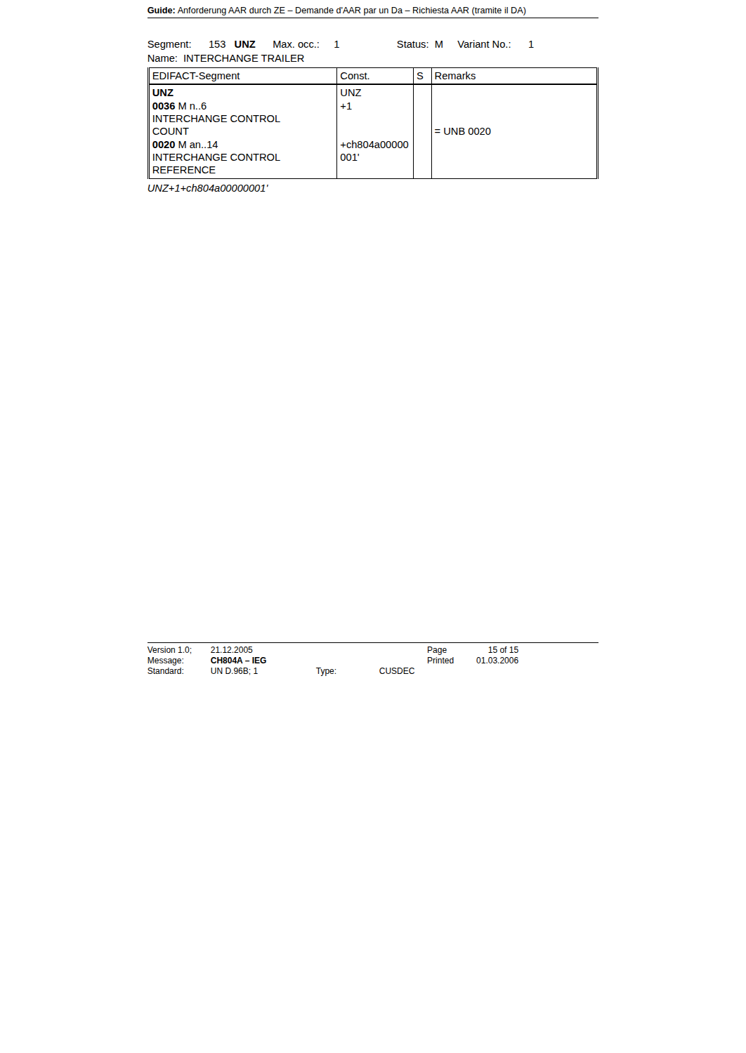Guide: Anforderung AAR durch ZE – Demande d'AAR par un Da – Richiesta AAR (tramite il DA)
Segment: 153 UNZ Max. occ.: 1 Status: M Variant No.: 1
Name: INTERCHANGE TRAILER
| EDIFACT-Segment | Const. | S | Remarks |
| --- | --- | --- | --- |
| UNZ 0036 M n..6 INTERCHANGE CONTROL COUNT 0020 M an..14 INTERCHANGE CONTROL REFERENCE | UNZ +1 +ch804a00000 001' | | = UNB 0020 |
UNZ+1+ch804a00000001'
| Version 1.0; 21.12.2005 | Page 15 of 15 |
| Message: CH804A – IEG | Printed 01.03.2006 |
| Standard: UN D.96B; 1 Type: CUSDEC | |